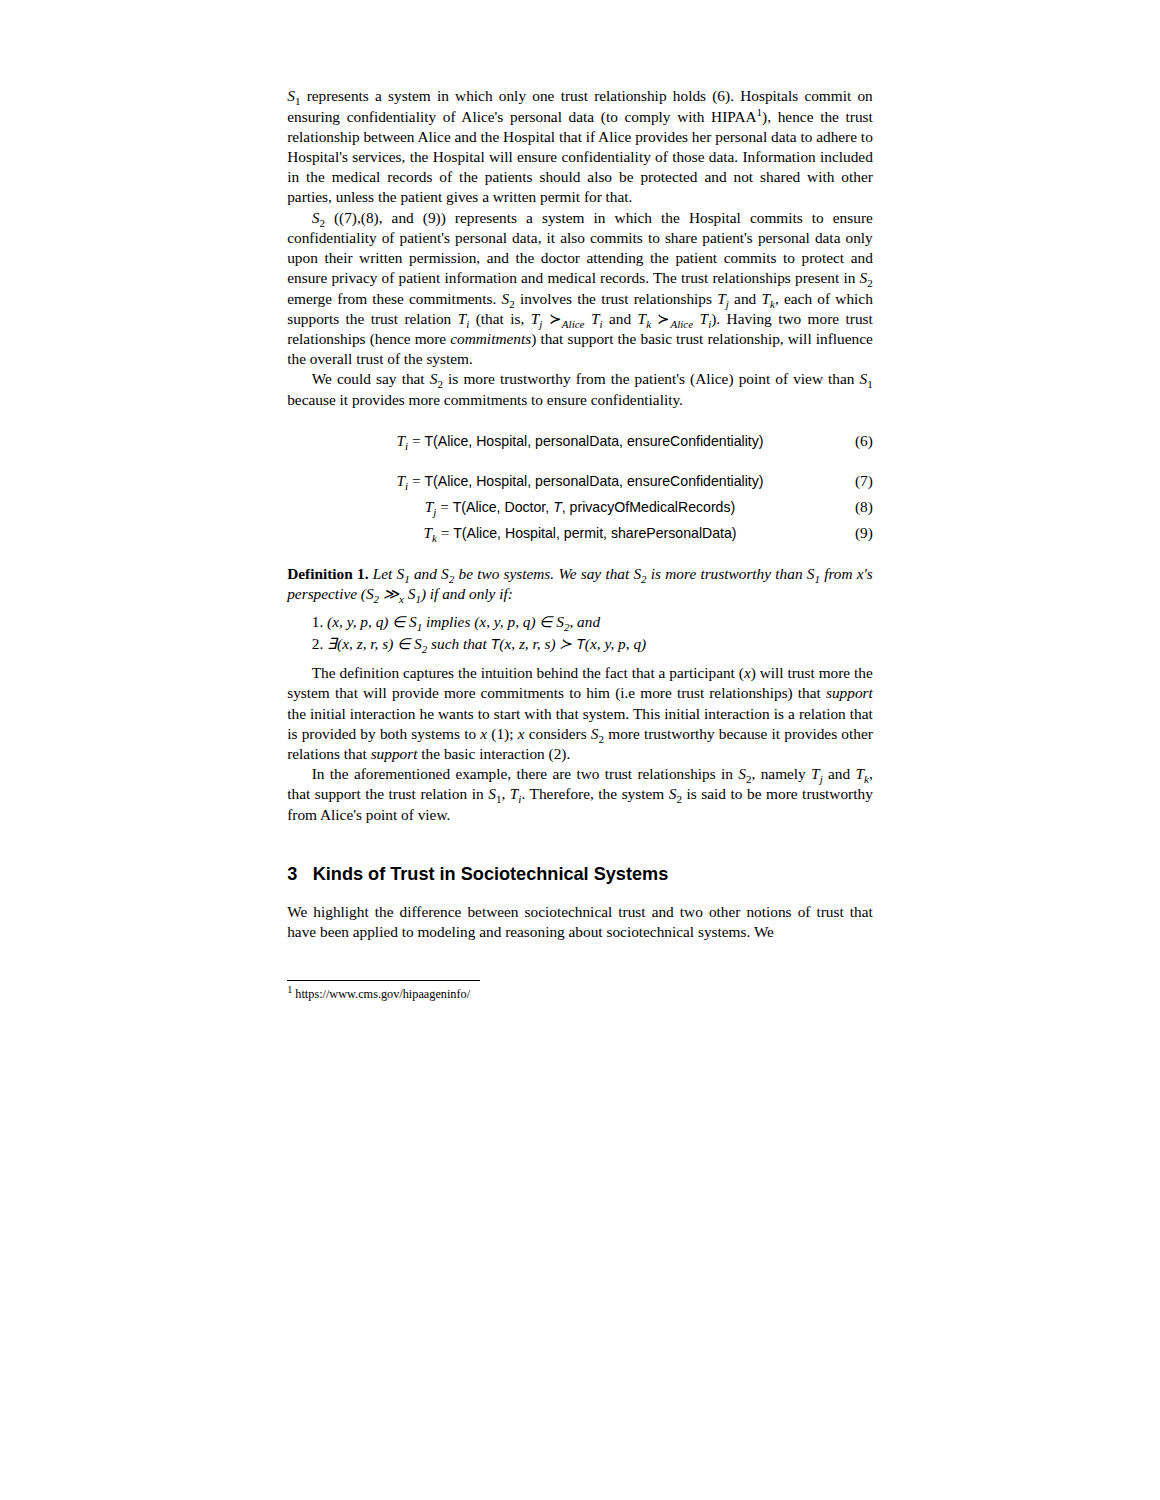S1 represents a system in which only one trust relationship holds (6). Hospitals commit on ensuring confidentiality of Alice's personal data (to comply with HIPAA1), hence the trust relationship between Alice and the Hospital that if Alice provides her personal data to adhere to Hospital's services, the Hospital will ensure confidentiality of those data. Information included in the medical records of the patients should also be protected and not shared with other parties, unless the patient gives a written permit for that.
S2 ((7),(8), and (9)) represents a system in which the Hospital commits to ensure confidentiality of patient's personal data, it also commits to share patient's personal data only upon their written permission, and the doctor attending the patient commits to protect and ensure privacy of patient information and medical records. The trust relationships present in S2 emerge from these commitments. S2 involves the trust relationships Tj and Tk, each of which supports the trust relation Ti (that is, Tj ≻Alice Ti and Tk ≻Alice Ti). Having two more trust relationships (hence more commitments) that support the basic trust relationship, will influence the overall trust of the system.
We could say that S2 is more trustworthy from the patient's (Alice) point of view than S1 because it provides more commitments to ensure confidentiality.
Ti = T(Alice, Hospital, personalData, ensureConfidentiality) (6)
Ti = T(Alice, Hospital, personalData, ensureConfidentiality) (7)
Tj = T(Alice, Doctor, T, privacyOfMedicalRecords) (8)
Tk = T(Alice, Hospital, permit, sharePersonalData) (9)
Definition 1. Let S1 and S2 be two systems. We say that S2 is more trustworthy than S1 from x's perspective (S2 ≫x S1) if and only if:
(x, y, p, q) ∈ S1 implies (x, y, p, q) ∈ S2, and
∃(x, z, r, s) ∈ S2 such that T(x, z, r, s) ≻ T(x, y, p, q)
The definition captures the intuition behind the fact that a participant (x) will trust more the system that will provide more commitments to him (i.e more trust relationships) that support the initial interaction he wants to start with that system. This initial interaction is a relation that is provided by both systems to x (1); x considers S2 more trustworthy because it provides other relations that support the basic interaction (2).
In the aforementioned example, there are two trust relationships in S2, namely Tj and Tk, that support the trust relation in S1, Ti. Therefore, the system S2 is said to be more trustworthy from Alice's point of view.
3 Kinds of Trust in Sociotechnical Systems
We highlight the difference between sociotechnical trust and two other notions of trust that have been applied to modeling and reasoning about sociotechnical systems. We
1 https://www.cms.gov/hipaageninfo/